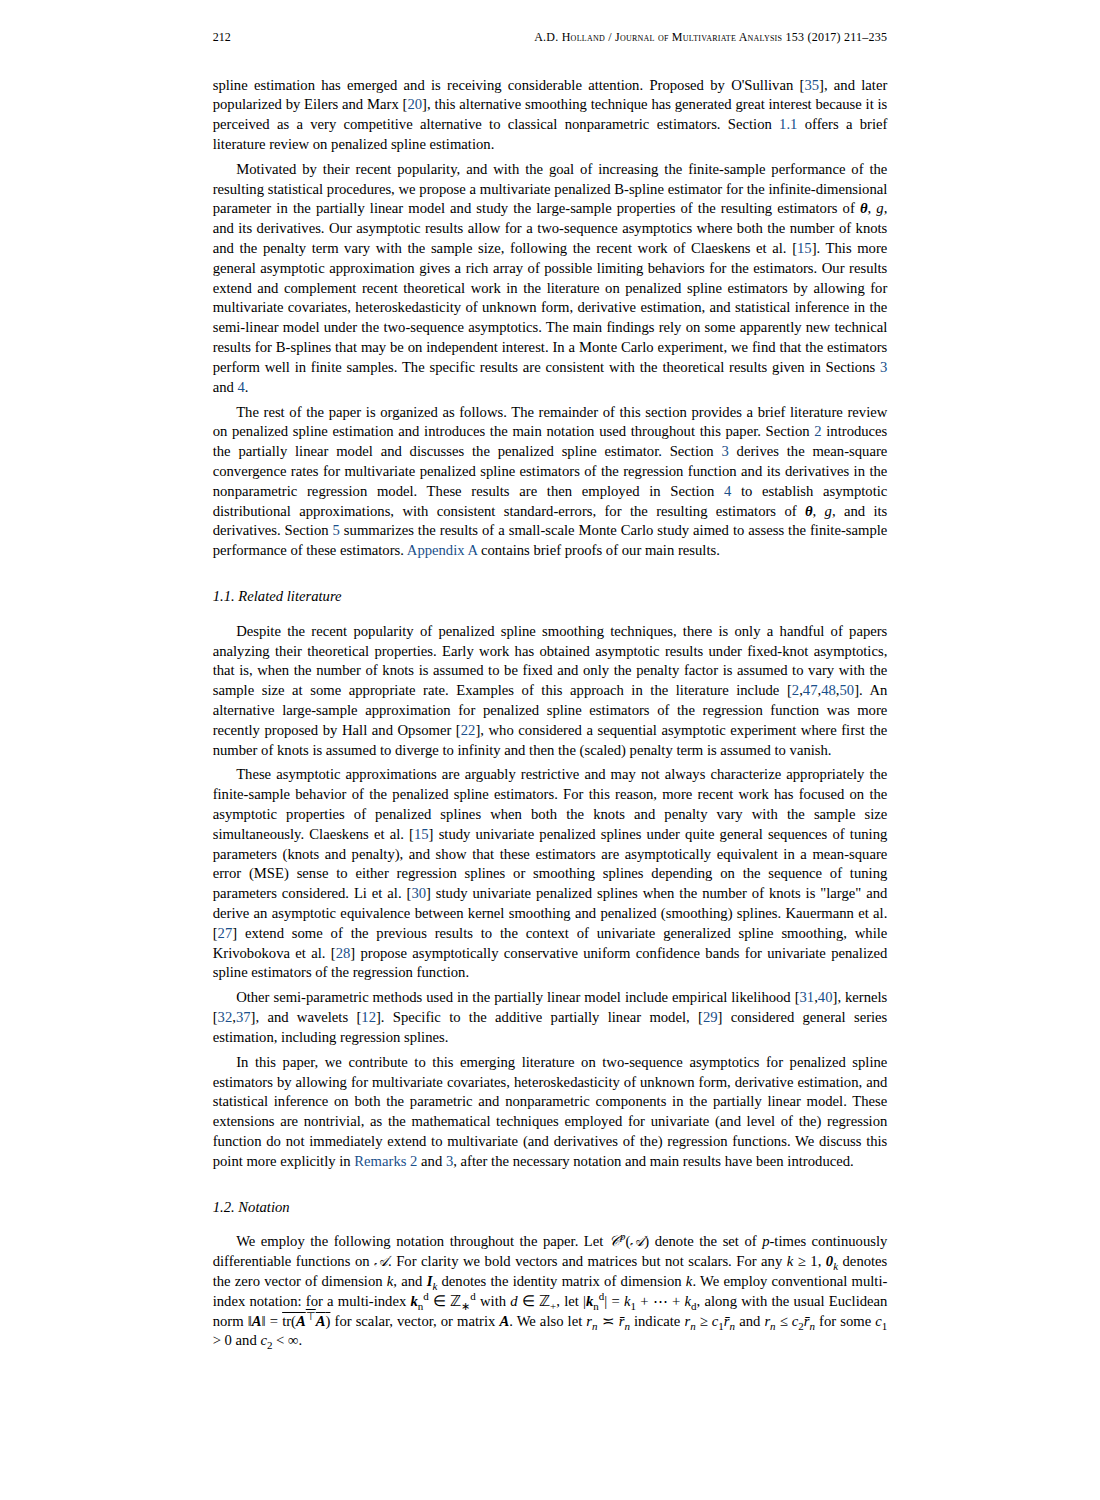212 A.D. Holland / Journal of Multivariate Analysis 153 (2017) 211–235
spline estimation has emerged and is receiving considerable attention. Proposed by O'Sullivan [35], and later popularized by Eilers and Marx [20], this alternative smoothing technique has generated great interest because it is perceived as a very competitive alternative to classical nonparametric estimators. Section 1.1 offers a brief literature review on penalized spline estimation.
Motivated by their recent popularity, and with the goal of increasing the finite-sample performance of the resulting statistical procedures, we propose a multivariate penalized B-spline estimator for the infinite-dimensional parameter in the partially linear model and study the large-sample properties of the resulting estimators of θ, g, and its derivatives. Our asymptotic results allow for a two-sequence asymptotics where both the number of knots and the penalty term vary with the sample size, following the recent work of Claeskens et al. [15]. This more general asymptotic approximation gives a rich array of possible limiting behaviors for the estimators. Our results extend and complement recent theoretical work in the literature on penalized spline estimators by allowing for multivariate covariates, heteroskedasticity of unknown form, derivative estimation, and statistical inference in the semi-linear model under the two-sequence asymptotics. The main findings rely on some apparently new technical results for B-splines that may be on independent interest. In a Monte Carlo experiment, we find that the estimators perform well in finite samples. The specific results are consistent with the theoretical results given in Sections 3 and 4.
The rest of the paper is organized as follows. The remainder of this section provides a brief literature review on penalized spline estimation and introduces the main notation used throughout this paper. Section 2 introduces the partially linear model and discusses the penalized spline estimator. Section 3 derives the mean-square convergence rates for multivariate penalized spline estimators of the regression function and its derivatives in the nonparametric regression model. These results are then employed in Section 4 to establish asymptotic distributional approximations, with consistent standard-errors, for the resulting estimators of θ, g, and its derivatives. Section 5 summarizes the results of a small-scale Monte Carlo study aimed to assess the finite-sample performance of these estimators. Appendix A contains brief proofs of our main results.
1.1. Related literature
Despite the recent popularity of penalized spline smoothing techniques, there is only a handful of papers analyzing their theoretical properties. Early work has obtained asymptotic results under fixed-knot asymptotics, that is, when the number of knots is assumed to be fixed and only the penalty factor is assumed to vary with the sample size at some appropriate rate. Examples of this approach in the literature include [2,47,48,50]. An alternative large-sample approximation for penalized spline estimators of the regression function was more recently proposed by Hall and Opsomer [22], who considered a sequential asymptotic experiment where first the number of knots is assumed to diverge to infinity and then the (scaled) penalty term is assumed to vanish.
These asymptotic approximations are arguably restrictive and may not always characterize appropriately the finite-sample behavior of the penalized spline estimators. For this reason, more recent work has focused on the asymptotic properties of penalized splines when both the knots and penalty vary with the sample size simultaneously. Claeskens et al. [15] study univariate penalized splines under quite general sequences of tuning parameters (knots and penalty), and show that these estimators are asymptotically equivalent in a mean-square error (MSE) sense to either regression splines or smoothing splines depending on the sequence of tuning parameters considered. Li et al. [30] study univariate penalized splines when the number of knots is "large" and derive an asymptotic equivalence between kernel smoothing and penalized (smoothing) splines. Kauermann et al. [27] extend some of the previous results to the context of univariate generalized spline smoothing, while Krivobokova et al. [28] propose asymptotically conservative uniform confidence bands for univariate penalized spline estimators of the regression function.
Other semi-parametric methods used in the partially linear model include empirical likelihood [31,40], kernels [32,37], and wavelets [12]. Specific to the additive partially linear model, [29] considered general series estimation, including regression splines.
In this paper, we contribute to this emerging literature on two-sequence asymptotics for penalized spline estimators by allowing for multivariate covariates, heteroskedasticity of unknown form, derivative estimation, and statistical inference on both the parametric and nonparametric components in the partially linear model. These extensions are nontrivial, as the mathematical techniques employed for univariate (and level of the) regression function do not immediately extend to multivariate (and derivatives of the) regression functions. We discuss this point more explicitly in Remarks 2 and 3, after the necessary notation and main results have been introduced.
1.2. Notation
We employ the following notation throughout the paper. Let 𝒞p(𝒜) denote the set of p-times continuously differentiable functions on 𝒜. For clarity we bold vectors and matrices but not scalars. For any k ≥ 1, 0k denotes the zero vector of dimension k, and Ik denotes the identity matrix of dimension k. We employ conventional multi-index notation: for a multi-index knd ∈ ℤ∗d with d ∈ ℤ+, let |knd| = k1 + ⋯ + kd, along with the usual Euclidean norm ‖A‖ = tr(A⊤A) for scalar, vector, or matrix A. We also let rn ≍ r̄n indicate rn ≥ c1r̄n and rn ≤ c2r̄n for some c1 > 0 and c2 < ∞.